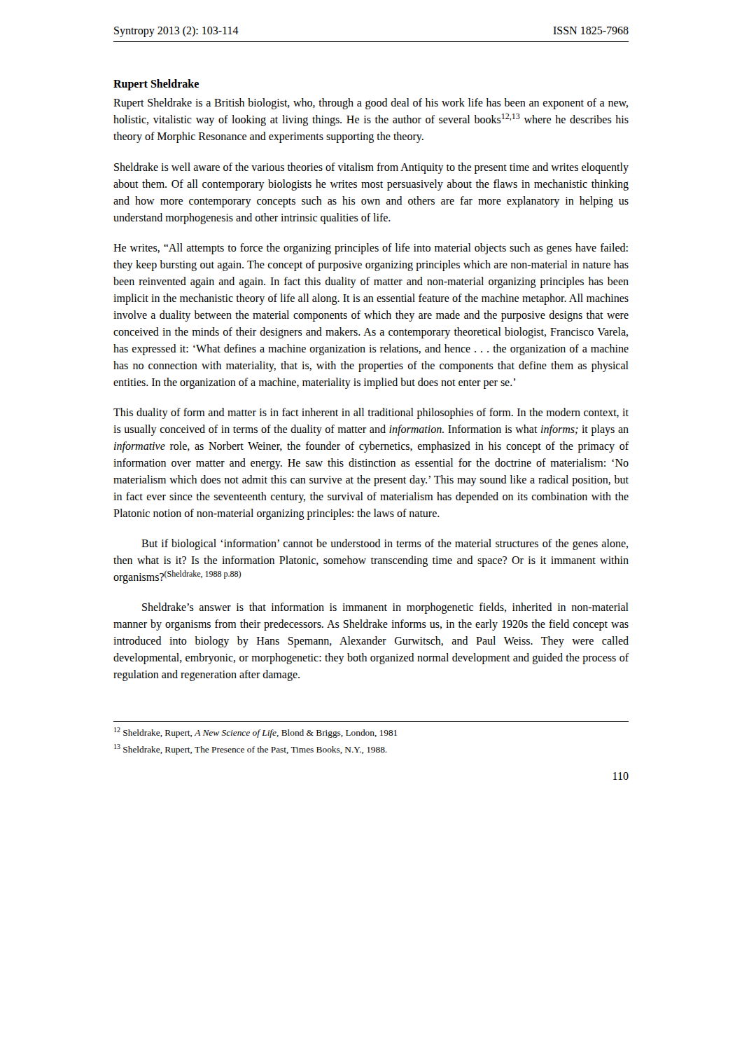Syntropy 2013 (2): 103-114 ISSN 1825-7968
Rupert Sheldrake
Rupert Sheldrake is a British biologist, who, through a good deal of his work life has been an exponent of a new, holistic, vitalistic way of looking at living things. He is the author of several books12,13 where he describes his theory of Morphic Resonance and experiments supporting the theory.
Sheldrake is well aware of the various theories of vitalism from Antiquity to the present time and writes eloquently about them. Of all contemporary biologists he writes most persuasively about the flaws in mechanistic thinking and how more contemporary concepts such as his own and others are far more explanatory in helping us understand morphogenesis and other intrinsic qualities of life.
He writes, “All attempts to force the organizing principles of life into material objects such as genes have failed: they keep bursting out again. The concept of purposive organizing principles which are non-material in nature has been reinvented again and again. In fact this duality of matter and non-material organizing principles has been implicit in the mechanistic theory of life all along. It is an essential feature of the machine metaphor. All machines involve a duality between the material components of which they are made and the purposive designs that were conceived in the minds of their designers and makers. As a contemporary theoretical biologist, Francisco Varela, has expressed it: ‘What defines a machine organization is relations, and hence . . . the organization of a machine has no connection with materiality, that is, with the properties of the components that define them as physical entities. In the organization of a machine, materiality is implied but does not enter per se.’
This duality of form and matter is in fact inherent in all traditional philosophies of form. In the modern context, it is usually conceived of in terms of the duality of matter and information. Information is what informs; it plays an informative role, as Norbert Weiner, the founder of cybernetics, emphasized in his concept of the primacy of information over matter and energy. He saw this distinction as essential for the doctrine of materialism: ‘No materialism which does not admit this can survive at the present day.’ This may sound like a radical position, but in fact ever since the seventeenth century, the survival of materialism has depended on its combination with the Platonic notion of non-material organizing principles: the laws of nature.
But if biological ‘information’ cannot be understood in terms of the material structures of the genes alone, then what is it? Is the information Platonic, somehow transcending time and space? Or is it immanent within organisms?(Sheldrake, 1988 p.88)
Sheldrake’s answer is that information is immanent in morphogenetic fields, inherited in non-material manner by organisms from their predecessors. As Sheldrake informs us, in the early 1920s the field concept was introduced into biology by Hans Spemann, Alexander Gurwitsch, and Paul Weiss. They were called developmental, embryonic, or morphogenetic: they both organized normal development and guided the process of regulation and regeneration after damage.
12 Sheldrake, Rupert, A New Science of Life, Blond & Briggs, London, 1981
13 Sheldrake, Rupert, The Presence of the Past, Times Books, N.Y., 1988.
110